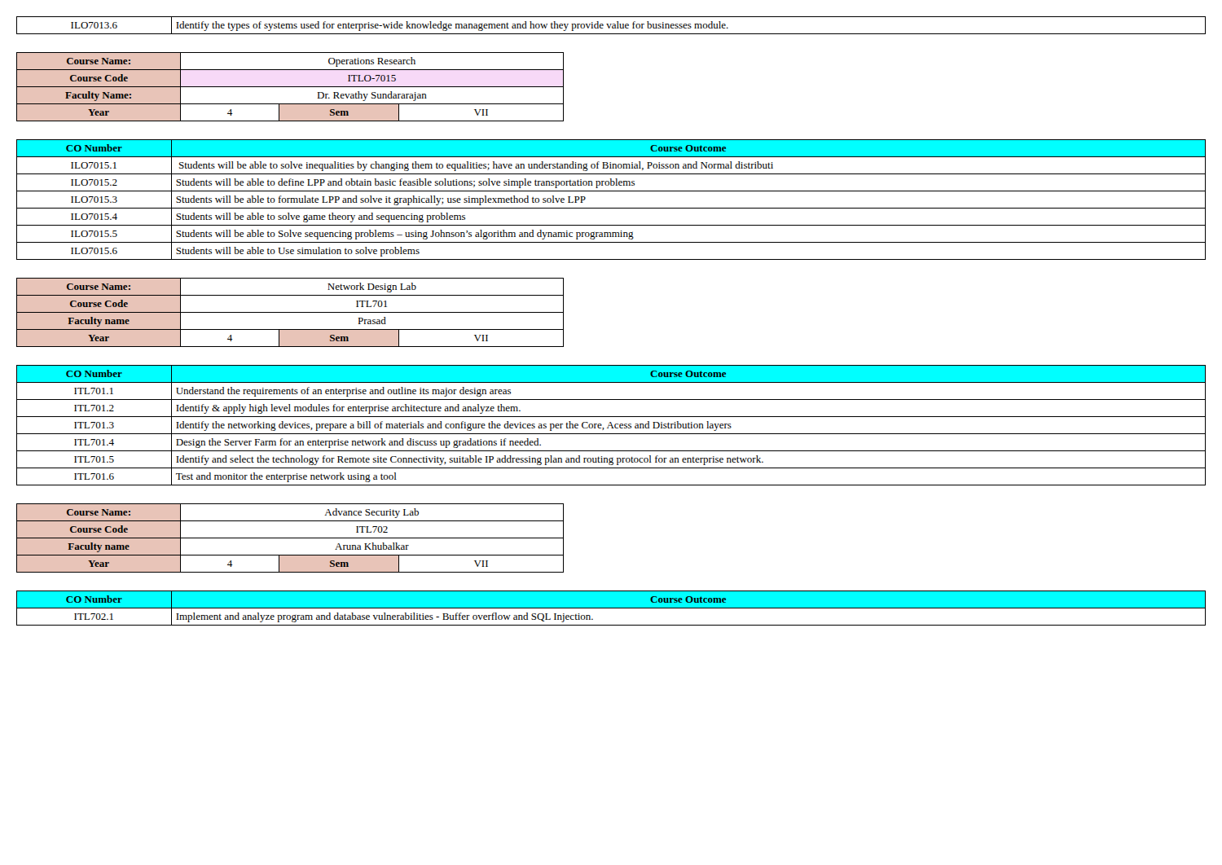| ILO7013.6 | Identify the types of systems used for enterprise-wide knowledge management and how they provide value for businesses module. |
| Course Name: | Operations Research |
| Course Code | ITLO-7015 |
| Faculty Name: | Dr. Revathy Sundararajan |
| Year | 4 | Sem | VII |
| CO Number | Course Outcome |
| ILO7015.1 | Students will be able to solve inequalities by changing them to equalities; have an understanding of Binomial, Poisson and Normal distributi |
| ILO7015.2 | Students will be able to define LPP and obtain basic feasible solutions; solve simple transportation problems |
| ILO7015.3 | Students will be able to formulate LPP and solve it graphically; use simplexmethod to solve LPP |
| ILO7015.4 | Students will be able to solve game theory and sequencing problems |
| ILO7015.5 | Students will be able to Solve sequencing problems – using Johnson’s algorithm and dynamic programming |
| ILO7015.6 | Students will be able to Use simulation to solve problems |
| Course Name: | Network Design Lab |
| Course Code | ITL701 |
| Faculty name | Prasad |
| Year | 4 | Sem | VII |
| CO Number | Course Outcome |
| ITL701.1 | Understand the requirements of an enterprise and outline its major design areas |
| ITL701.2 | Identify & apply high level modules for enterprise architecture and analyze them. |
| ITL701.3 | Identify the networking devices, prepare a bill of materials and configure the devices as per the Core, Acess and Distribution layers |
| ITL701.4 | Design the Server Farm for an enterprise network and discuss up gradations if needed. |
| ITL701.5 | Identify and select the technology for Remote site Connectivity, suitable IP addressing plan and routing protocol for an enterprise network. |
| ITL701.6 | Test and monitor the enterprise network using a tool |
| Course Name: | Advance Security Lab |
| Course Code | ITL702 |
| Faculty name | Aruna Khubalkar |
| Year | 4 | Sem | VII |
| CO Number | Course Outcome |
| ITL702.1 | Implement and analyze program and database vulnerabilities - Buffer overflow and SQL Injection. |